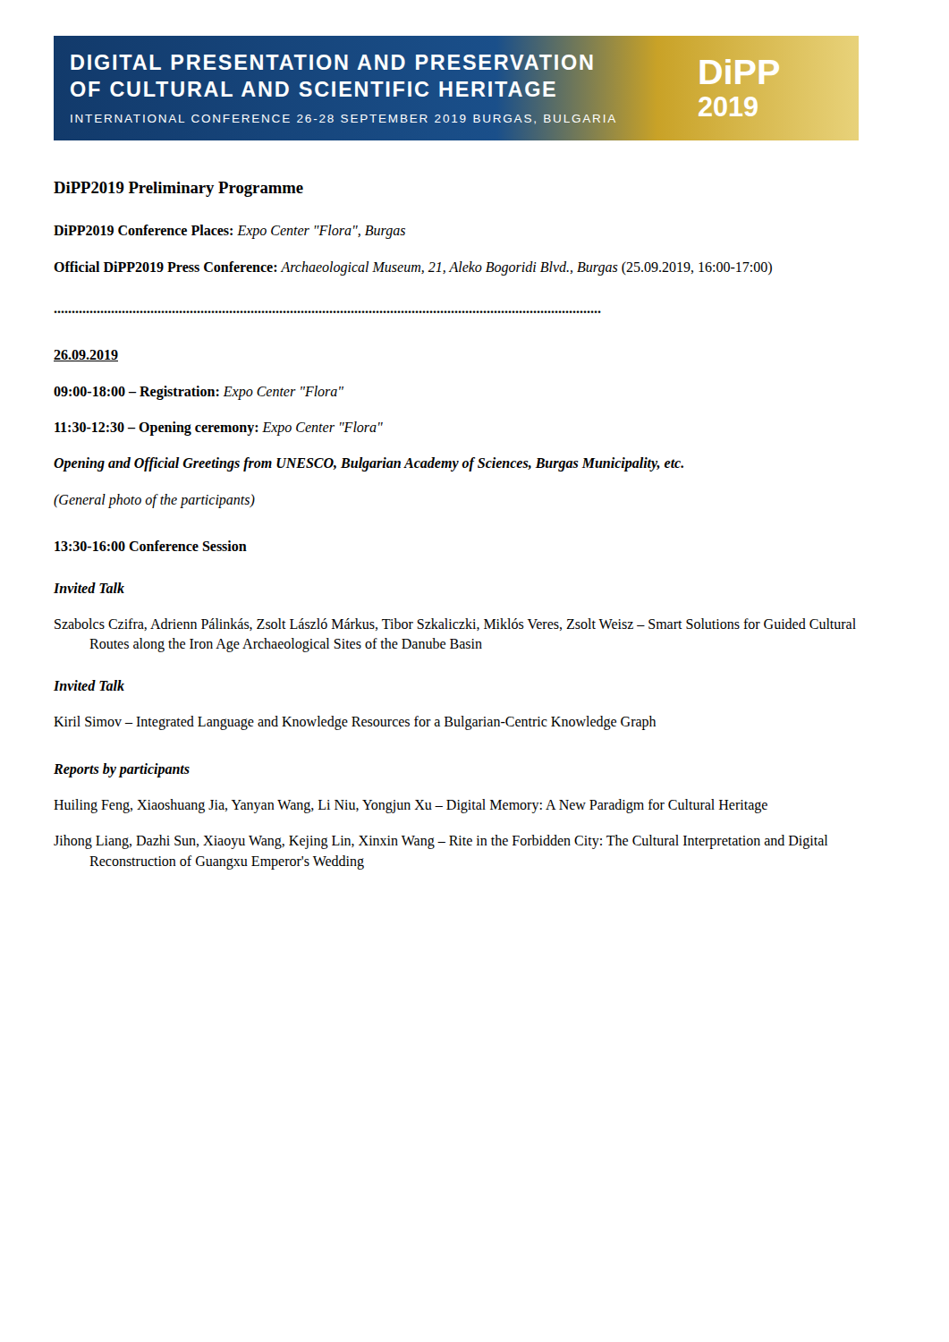DiPP2019 Preliminary Programme
DiPP2019 Conference Places: Expo Center "Flora", Burgas
Official DiPP2019 Press Conference: Archaeological Museum, 21, Aleko Bogoridi Blvd., Burgas (25.09.2019, 16:00-17:00)
.........................................................................................................................................................
26.09.2019
09:00-18:00 – Registration: Expo Center "Flora"
11:30-12:30 – Opening ceremony: Expo Center "Flora"
Opening and Official Greetings from UNESCO, Bulgarian Academy of Sciences, Burgas Municipality, etc.
(General photo of the participants)
13:30-16:00 Conference Session
Invited Talk
Szabolcs Czifra, Adrienn Pálinkás, Zsolt László Márkus, Tibor Szkaliczki, Miklós Veres, Zsolt Weisz – Smart Solutions for Guided Cultural Routes along the Iron Age Archaeological Sites of the Danube Basin
Invited Talk
Kiril Simov – Integrated Language and Knowledge Resources for a Bulgarian-Centric Knowledge Graph
Reports by participants
Huiling Feng, Xiaoshuang Jia, Yanyan Wang, Li Niu, Yongjun Xu – Digital Memory: A New Paradigm for Cultural Heritage
Jihong Liang, Dazhi Sun, Xiaoyu Wang, Kejing Lin, Xinxin Wang – Rite in the Forbidden City: The Cultural Interpretation and Digital Reconstruction of Guangxu Emperor's Wedding